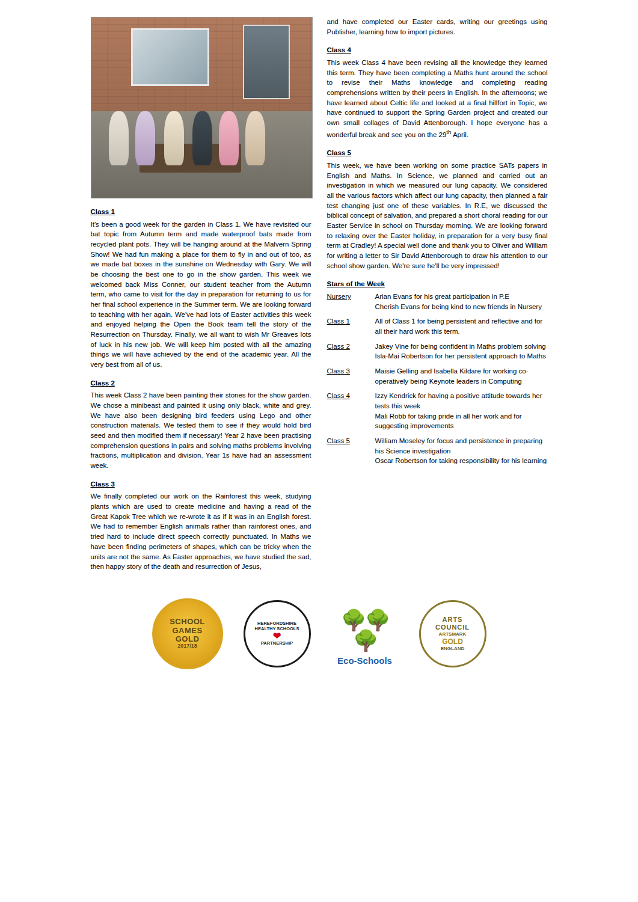Class 1
It's been a good week for the garden in Class 1. We have revisited our bat topic from Autumn term and made waterproof bats made from recycled plant pots. They will be hanging around at the Malvern Spring Show! We had fun making a place for them to fly in and out of too, as we made bat boxes in the sunshine on Wednesday with Gary. We will be choosing the best one to go in the show garden. This week we welcomed back Miss Conner, our student teacher from the Autumn term, who came to visit for the day in preparation for returning to us for her final school experience in the Summer term. We are looking forward to teaching with her again. We've had lots of Easter activities this week and enjoyed helping the Open the Book team tell the story of the Resurrection on Thursday. Finally, we all want to wish Mr Greaves lots of luck in his new job. We will keep him posted with all the amazing things we will have achieved by the end of the academic year. All the very best from all of us.
Class 2
This week Class 2 have been painting their stones for the show garden. We chose a minibeast and painted it using only black, white and grey. We have also been designing bird feeders using Lego and other construction materials. We tested them to see if they would hold bird seed and then modified them if necessary! Year 2 have been practising comprehension questions in pairs and solving maths problems involving fractions, multiplication and division. Year 1s have had an assessment week.
Class 3
We finally completed our work on the Rainforest this week, studying plants which are used to create medicine and having a read of the Great Kapok Tree which we re-wrote it as if it was in an English forest. We had to remember English animals rather than rainforest ones, and tried hard to include direct speech correctly punctuated. In Maths we have been finding perimeters of shapes, which can be tricky when the units are not the same. As Easter approaches, we have studied the sad, then happy story of the death and resurrection of Jesus,
and have completed our Easter cards, writing our greetings using Publisher, learning how to import pictures.
Class 4
This week Class 4 have been revising all the knowledge they learned this term. They have been completing a Maths hunt around the school to revise their Maths knowledge and completing reading comprehensions written by their peers in English. In the afternoons; we have learned about Celtic life and looked at a final hillfort in Topic, we have continued to support the Spring Garden project and created our own small collages of David Attenborough. I hope everyone has a wonderful break and see you on the 29th April.
Class 5
This week, we have been working on some practice SATs papers in English and Maths. In Science, we planned and carried out an investigation in which we measured our lung capacity. We considered all the various factors which affect our lung capacity, then planned a fair test changing just one of these variables. In R.E, we discussed the biblical concept of salvation, and prepared a short choral reading for our Easter Service in school on Thursday morning. We are looking forward to relaxing over the Easter holiday, in preparation for a very busy final term at Cradley! A special well done and thank you to Oliver and William for writing a letter to Sir David Attenborough to draw his attention to our school show garden. We're sure he'll be very impressed!
Stars of the Week
| Nursery | Arian Evans for his great participation in P.E Cherish Evans for being kind to new friends in Nursery |
| Class 1 | All of Class 1 for being persistent and reflective and for all their hard work this term. |
| Class 2 | Jakey Vine for being confident in Maths problem solving Isla-Mai Robertson for her persistent approach to Maths |
| Class 3 | Maisie Gelling and Isabella Kildare for working co-operatively being Keynote leaders in Computing |
| Class 4 | Izzy Kendrick for having a positive attitude towards her tests this week Mali Robb for taking pride in all her work and for suggesting improvements |
| Class 5 | William Moseley for focus and persistence in preparing his Science investigation Oscar Robertson for taking responsibility for his learning |
SCHOOL
GAMES
GOLD
2017/18
HEREFORDSHIRE HEALTHY SCHOOLS
❤
PARTNERSHIP
🌳🌳🌳
Eco-Schools
ARTS COUNCIL
ARTSMARK
GOLD
ENGLAND